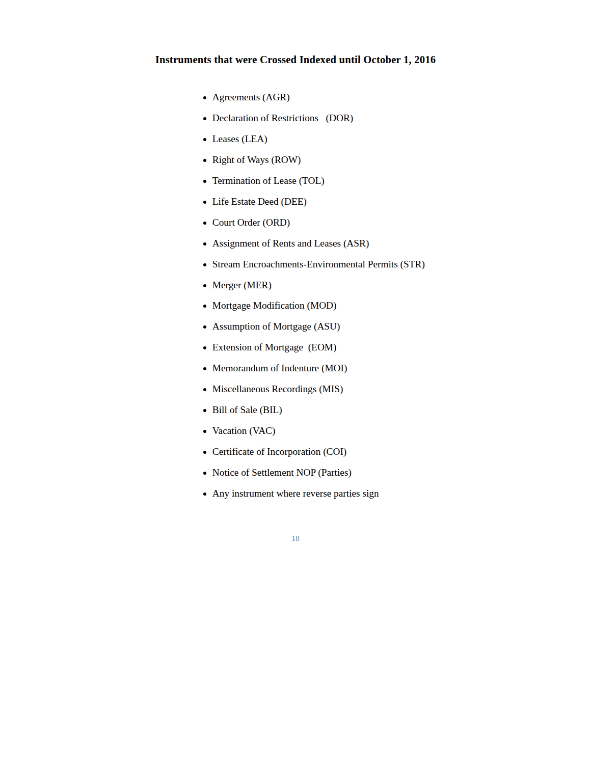Instruments that were Crossed Indexed until October 1, 2016
Agreements (AGR)
Declaration of Restrictions (DOR)
Leases (LEA)
Right of Ways (ROW)
Termination of Lease (TOL)
Life Estate Deed (DEE)
Court Order (ORD)
Assignment of Rents and Leases (ASR)
Stream Encroachments-Environmental Permits (STR)
Merger (MER)
Mortgage Modification (MOD)
Assumption of Mortgage (ASU)
Extension of Mortgage (EOM)
Memorandum of Indenture (MOI)
Miscellaneous Recordings (MIS)
Bill of Sale (BIL)
Vacation (VAC)
Certificate of Incorporation (COI)
Notice of Settlement NOP (Parties)
Any instrument where reverse parties sign
18